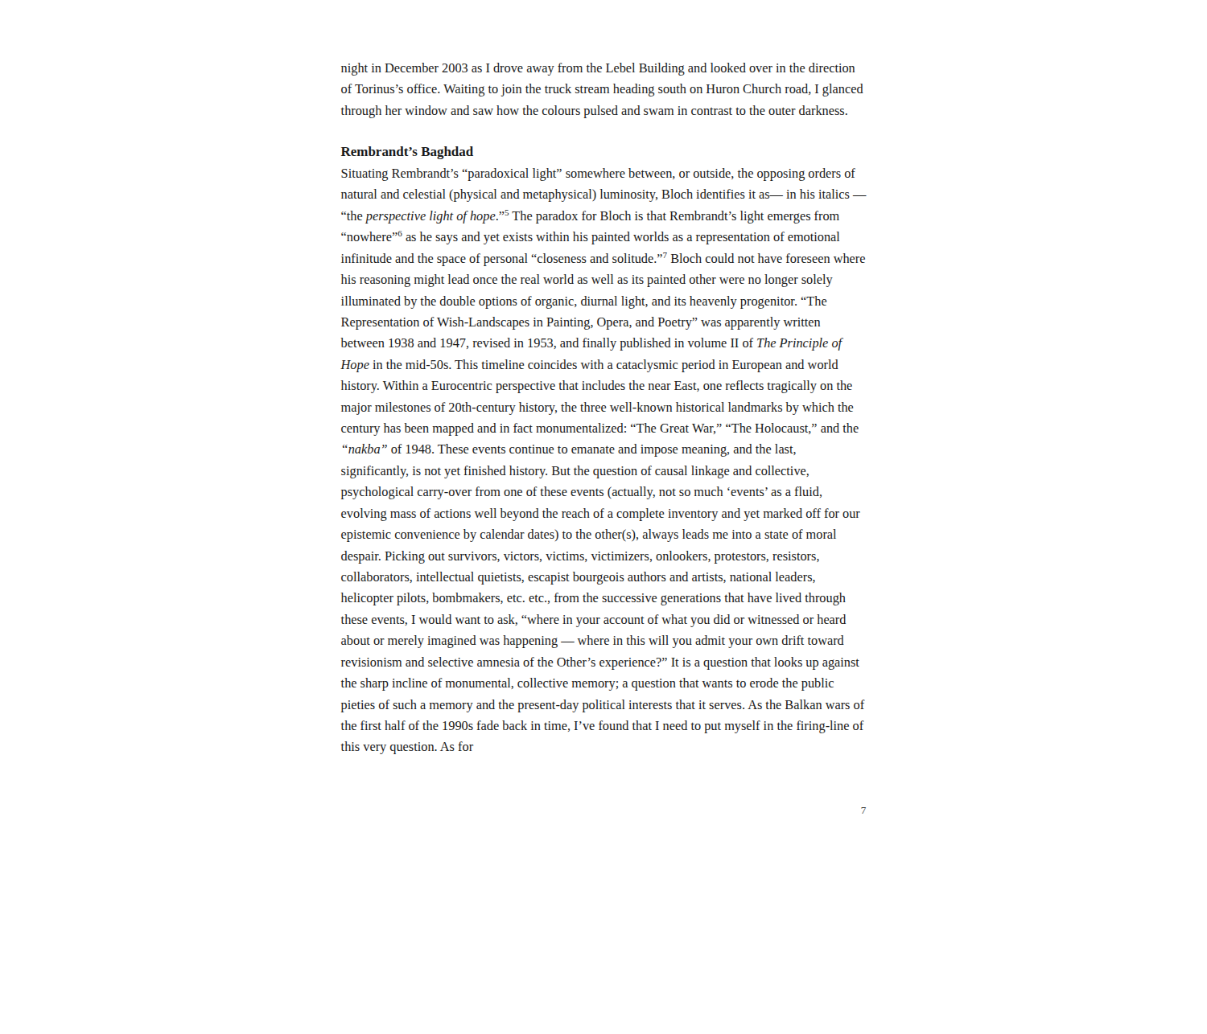night in December 2003 as I drove away from the Lebel Building and looked over in the direction of Torinus’s office. Waiting to join the truck stream heading south on Huron Church road, I glanced through her window and saw how the colours pulsed and swam in contrast to the outer darkness.
Rembrandt’s Baghdad
Situating Rembrandt’s “paradoxical light” somewhere between, or outside, the opposing orders of natural and celestial (physical and metaphysical) luminosity, Bloch identifies it as— in his italics — “the perspective light of hope.”5 The paradox for Bloch is that Rembrandt’s light emerges from “nowhere”6 as he says and yet exists within his painted worlds as a representation of emotional infinitude and the space of personal “closeness and solitude.”7 Bloch could not have foreseen where his reasoning might lead once the real world as well as its painted other were no longer solely illuminated by the double options of organic, diurnal light, and its heavenly progenitor. “The Representation of Wish-Landscapes in Painting, Opera, and Poetry” was apparently written between 1938 and 1947, revised in 1953, and finally published in volume II of The Principle of Hope in the mid-50s. This timeline coincides with a cataclysmic period in European and world history. Within a Eurocentric perspective that includes the near East, one reflects tragically on the major milestones of 20th-century history, the three well-known historical landmarks by which the century has been mapped and in fact monumentalized: “The Great War,” “The Holocaust,” and the “nakba” of 1948. These events continue to emanate and impose meaning, and the last, significantly, is not yet finished history. But the question of causal linkage and collective, psychological carry-over from one of these events (actually, not so much ‘events’ as a fluid, evolving mass of actions well beyond the reach of a complete inventory and yet marked off for our epistemic convenience by calendar dates) to the other(s), always leads me into a state of moral despair. Picking out survivors, victors, victims, victimizers, onlookers, protestors, resistors, collaborators, intellectual quietists, escapist bourgeois authors and artists, national leaders, helicopter pilots, bombmakers, etc. etc., from the successive generations that have lived through these events, I would want to ask, “where in your account of what you did or witnessed or heard about or merely imagined was happening — where in this will you admit your own drift toward revisionism and selective amnesia of the Other’s experience?” It is a question that looks up against the sharp incline of monumental, collective memory; a question that wants to erode the public pieties of such a memory and the present-day political interests that it serves. As the Balkan wars of the first half of the 1990s fade back in time, I’ve found that I need to put myself in the firing-line of this very question. As for
7